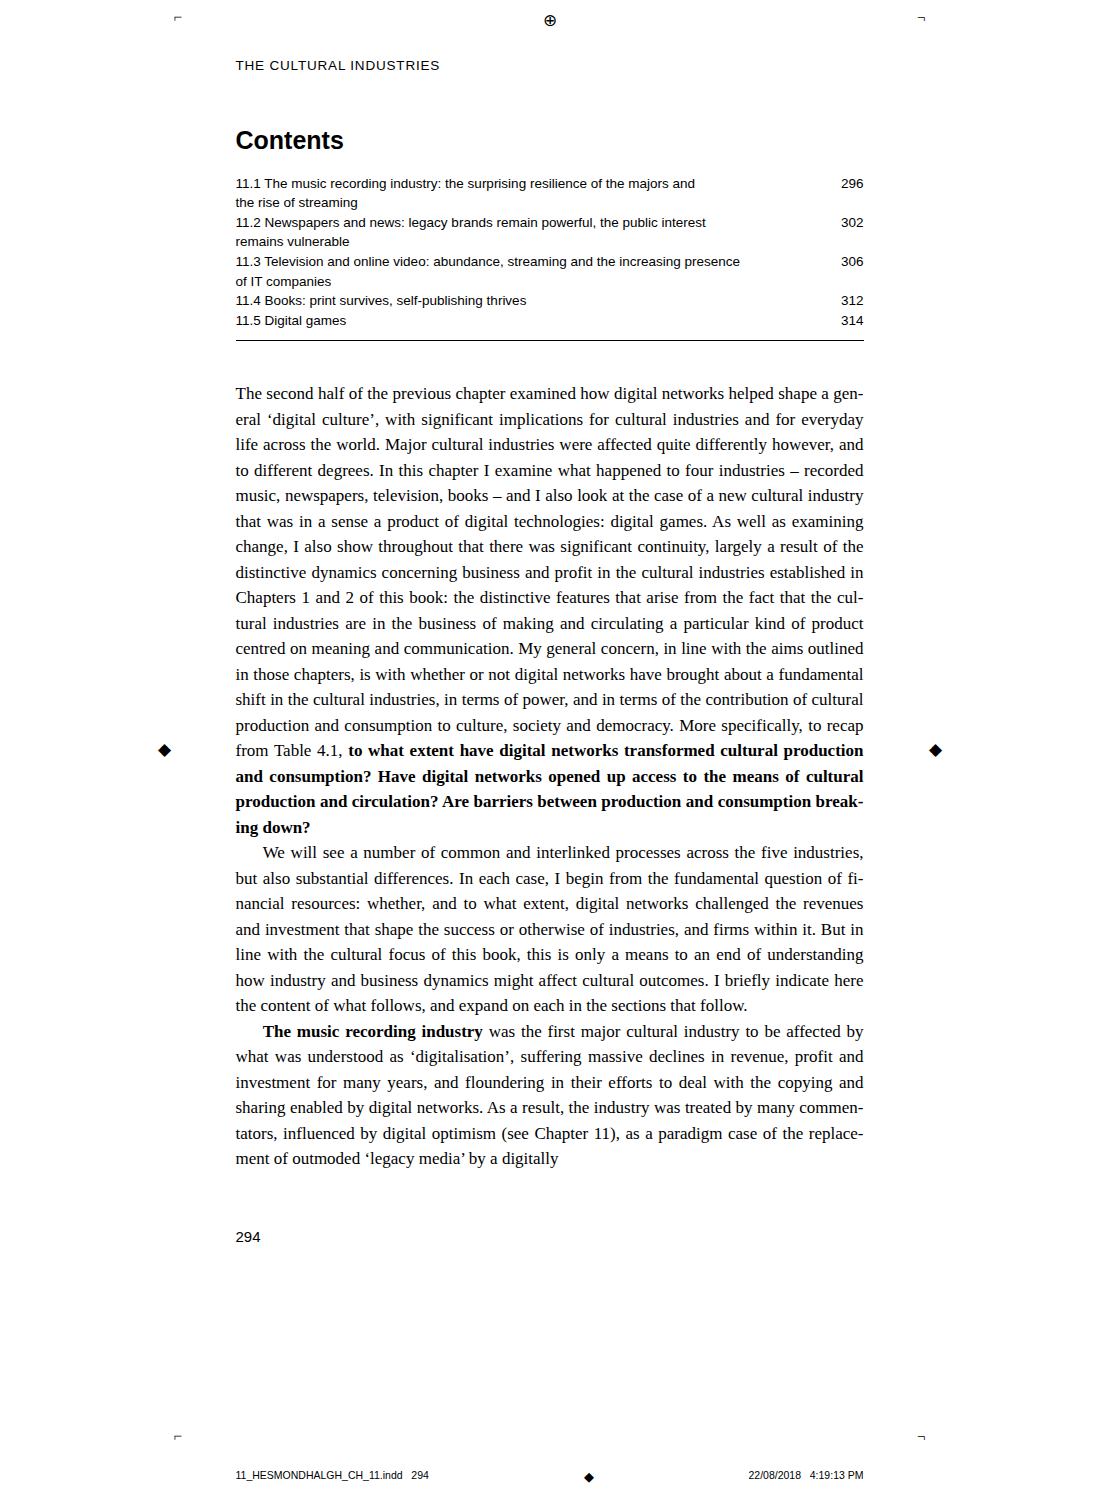⌐ ¬ ⊕ ◆ ◆
THE CULTURAL INDUSTRIES
Contents
11.1 The music recording industry: the surprising resilience of the majors andthe rise of streaming 296
11.2 Newspapers and news: legacy brands remain powerful, the public interestremains vulnerable 302
11.3 Television and online video: abundance, streaming and the increasing presenceof IT companies 306
11.4 Books: print survives, self-publishing thrives 312
11.5 Digital games 314
The second half of the previous chapter examined how digital networks helped shape a general ‘digital culture’, with significant implications for cultural industries and for everyday life across the world. Major cultural industries were affected quite differently however, and to different degrees. In this chapter I examine what happened to four industries – recorded music, newspapers, television, books – and I also look at the case of a new cultural industry that was in a sense a product of digital technologies: digital games. As well as examining change, I also show throughout that there was significant continuity, largely a result of the distinctive dynamics concerning business and profit in the cultural industries established in Chapters 1 and 2 of this book: the distinctive features that arise from the fact that the cultural industries are in the business of making and circulating a particular kind of product centred on meaning and communication. My general concern, in line with the aims outlined in those chapters, is with whether or not digital networks have brought about a fundamental shift in the cultural industries, in terms of power, and in terms of the contribution of cultural production and consumption to culture, society and democracy. More specifically, to recap from Table 4.1, to what extent have digital networks transformed cultural production and consumption? Have digital networks opened up access to the means of cultural production and circulation? Are barriers between production and consumption breaking down?
We will see a number of common and interlinked processes across the five industries, but also substantial differences. In each case, I begin from the fundamental question of financial resources: whether, and to what extent, digital networks challenged the revenues and investment that shape the success or otherwise of industries, and firms within it. But in line with the cultural focus of this book, this is only a means to an end of understanding how industry and business dynamics might affect cultural outcomes. I briefly indicate here the content of what follows, and expand on each in the sections that follow.
The music recording industry was the first major cultural industry to be affected by what was understood as ‘digitalisation’, suffering massive declines in revenue, profit and investment for many years, and floundering in their efforts to deal with the copying and sharing enabled by digital networks. As a result, the industry was treated by many commentators, influenced by digital optimism (see Chapter 11), as a paradigm case of the replacement of outmoded ‘legacy media’ by a digitally
294
⌐ ¬
11_HESMONDHALGH_CH_11.indd 294 ◆ 22/08/2018 4:19:13 PM